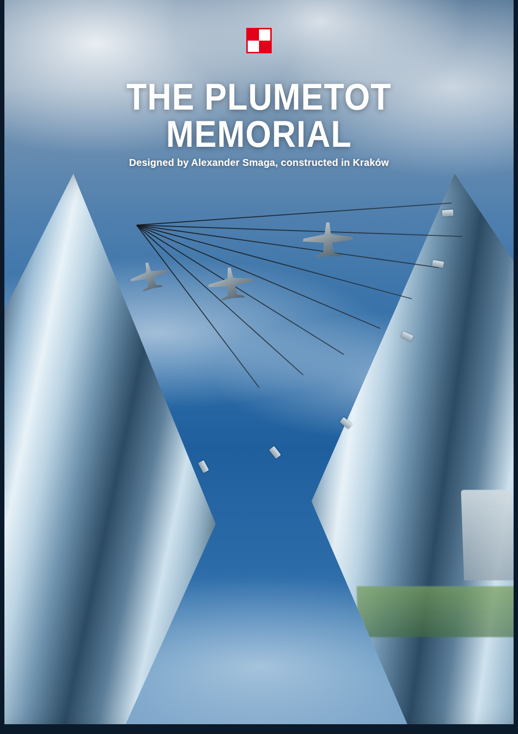The Plumetot Memorial
Designed by Alexander Smaga, constructed in Kraków